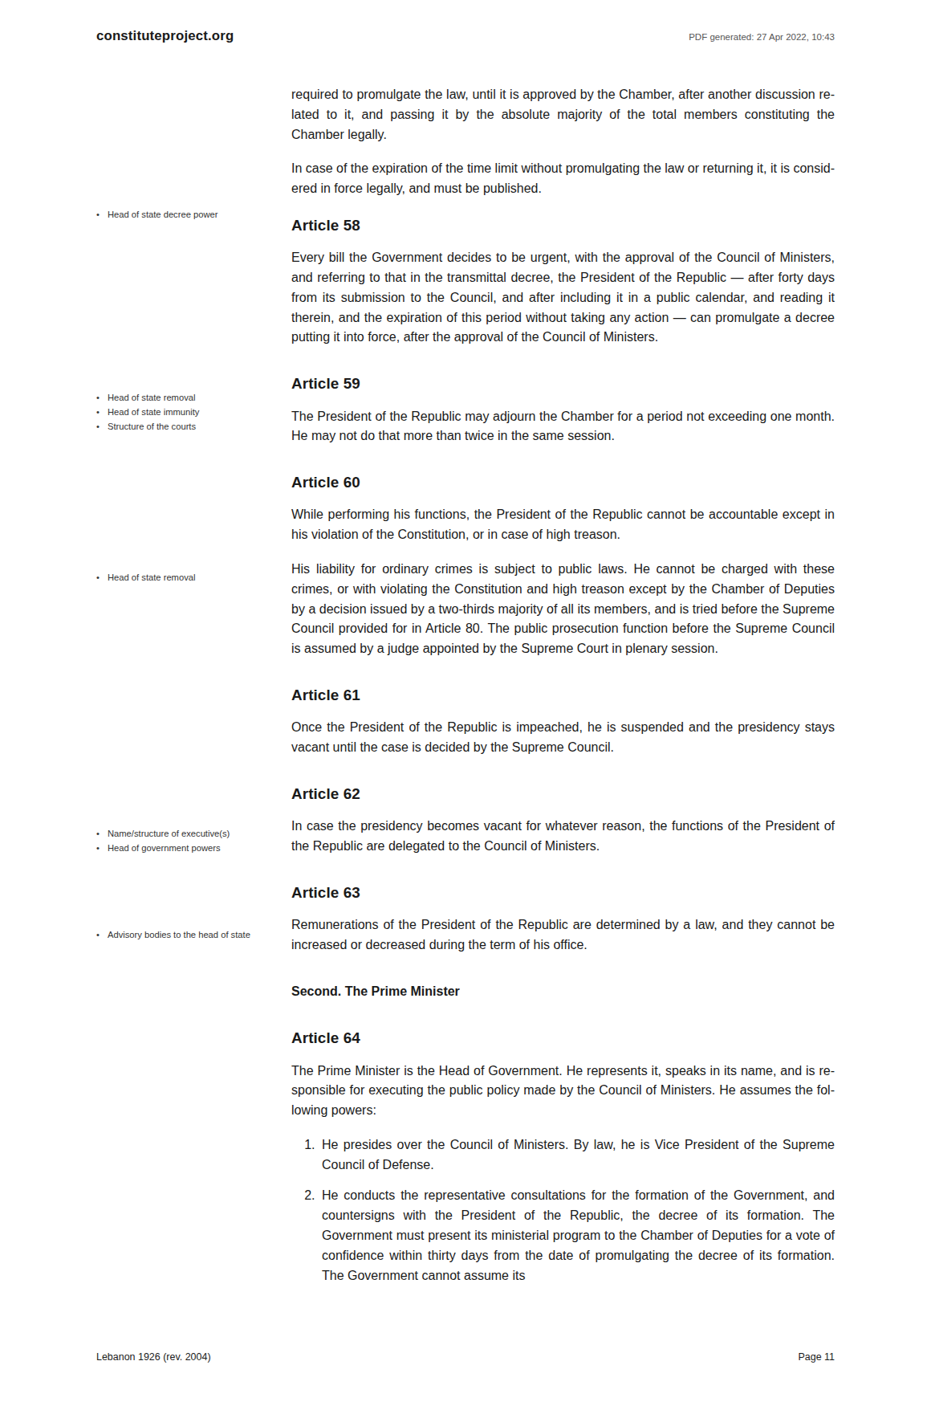constituteproject.org
PDF generated: 27 Apr 2022, 10:43
Head of state decree power
Head of state removal
Head of state immunity
Structure of the courts
Head of state removal
Name/structure of executive(s)
Head of government powers
Advisory bodies to the head of state
required to promulgate the law, until it is approved by the Chamber, after another discussion related to it, and passing it by the absolute majority of the total members constituting the Chamber legally.
In case of the expiration of the time limit without promulgating the law or returning it, it is considered in force legally, and must be published.
Article 58
Every bill the Government decides to be urgent, with the approval of the Council of Ministers, and referring to that in the transmittal decree, the President of the Republic — after forty days from its submission to the Council, and after including it in a public calendar, and reading it therein, and the expiration of this period without taking any action — can promulgate a decree putting it into force, after the approval of the Council of Ministers.
Article 59
The President of the Republic may adjourn the Chamber for a period not exceeding one month. He may not do that more than twice in the same session.
Article 60
While performing his functions, the President of the Republic cannot be accountable except in his violation of the Constitution, or in case of high treason.
His liability for ordinary crimes is subject to public laws. He cannot be charged with these crimes, or with violating the Constitution and high treason except by the Chamber of Deputies by a decision issued by a two-thirds majority of all its members, and is tried before the Supreme Council provided for in Article 80. The public prosecution function before the Supreme Council is assumed by a judge appointed by the Supreme Court in plenary session.
Article 61
Once the President of the Republic is impeached, he is suspended and the presidency stays vacant until the case is decided by the Supreme Council.
Article 62
In case the presidency becomes vacant for whatever reason, the functions of the President of the Republic are delegated to the Council of Ministers.
Article 63
Remunerations of the President of the Republic are determined by a law, and they cannot be increased or decreased during the term of his office.
Second. The Prime Minister
Article 64
The Prime Minister is the Head of Government. He represents it, speaks in its name, and is responsible for executing the public policy made by the Council of Ministers. He assumes the following powers:
He presides over the Council of Ministers. By law, he is Vice President of the Supreme Council of Defense.
He conducts the representative consultations for the formation of the Government, and countersigns with the President of the Republic, the decree of its formation. The Government must present its ministerial program to the Chamber of Deputies for a vote of confidence within thirty days from the date of promulgating the decree of its formation. The Government cannot assume its
Lebanon 1926 (rev. 2004)
Page 11